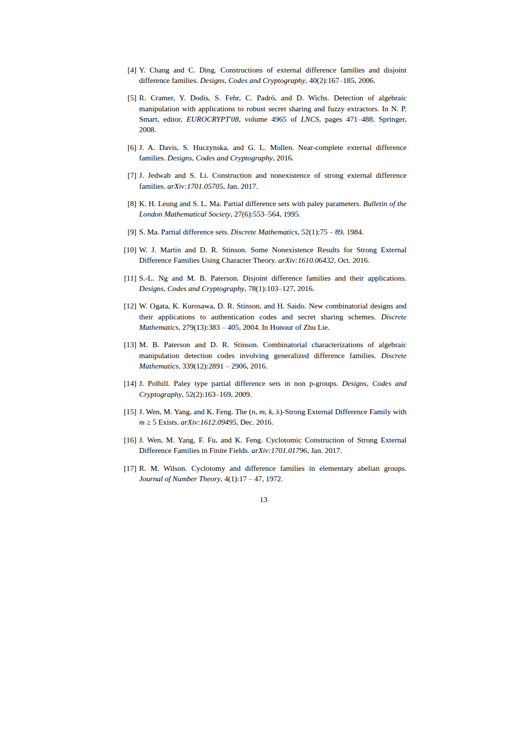[4] Y. Chang and C. Ding. Constructions of external difference families and disjoint difference families. Designs, Codes and Cryptography, 40(2):167–185, 2006.
[5] R. Cramer, Y. Dodis, S. Fehr, C. Padró, and D. Wichs. Detection of algebraic manipulation with applications to robust secret sharing and fuzzy extractors. In N. P. Smart, editor, EUROCRYPT'08, volume 4965 of LNCS, pages 471–488. Springer, 2008.
[6] J. A. Davis, S. Huczynska, and G. L. Mullen. Near-complete external difference families. Designs, Codes and Cryptography, 2016.
[7] J. Jedwab and S. Li. Construction and nonexistence of strong external difference families. arXiv:1701.05705, Jan. 2017.
[8] K. H. Leung and S. L. Ma. Partial difference sets with paley parameters. Bulletin of the London Mathematical Society, 27(6):553–564, 1995.
[9] S. Ma. Partial difference sets. Discrete Mathematics, 52(1):75 – 89, 1984.
[10] W. J. Martin and D. R. Stinson. Some Nonexistence Results for Strong External Difference Families Using Character Theory. arXiv:1610.06432, Oct. 2016.
[11] S.-L. Ng and M. B. Paterson. Disjoint difference families and their applications. Designs, Codes and Cryptography, 78(1):103–127, 2016.
[12] W. Ogata, K. Kurosawa, D. R. Stinson, and H. Saido. New combinatorial designs and their applications to authentication codes and secret sharing schemes. Discrete Mathematics, 279(13):383 – 405, 2004. In Honour of Zhu Lie.
[13] M. B. Paterson and D. R. Stinson. Combinatorial characterizations of algebraic manipulation detection codes involving generalized difference families. Discrete Mathematics, 339(12):2891 – 2906, 2016.
[14] J. Polhill. Paley type partial difference sets in non p-groups. Designs, Codes and Cryptography, 52(2):163–169, 2009.
[15] J. Wen, M. Yang, and K. Feng. The (n, m, k, λ)-Strong External Difference Family with m ≥ 5 Exists. arXiv:1612.09495, Dec. 2016.
[16] J. Wen, M. Yang, F. Fu, and K. Feng. Cyclotomic Construction of Strong External Difference Families in Finite Fields. arXiv:1701.01796, Jan. 2017.
[17] R. M. Wilson. Cyclotomy and difference families in elementary abelian groups. Journal of Number Theory, 4(1):17 – 47, 1972.
13